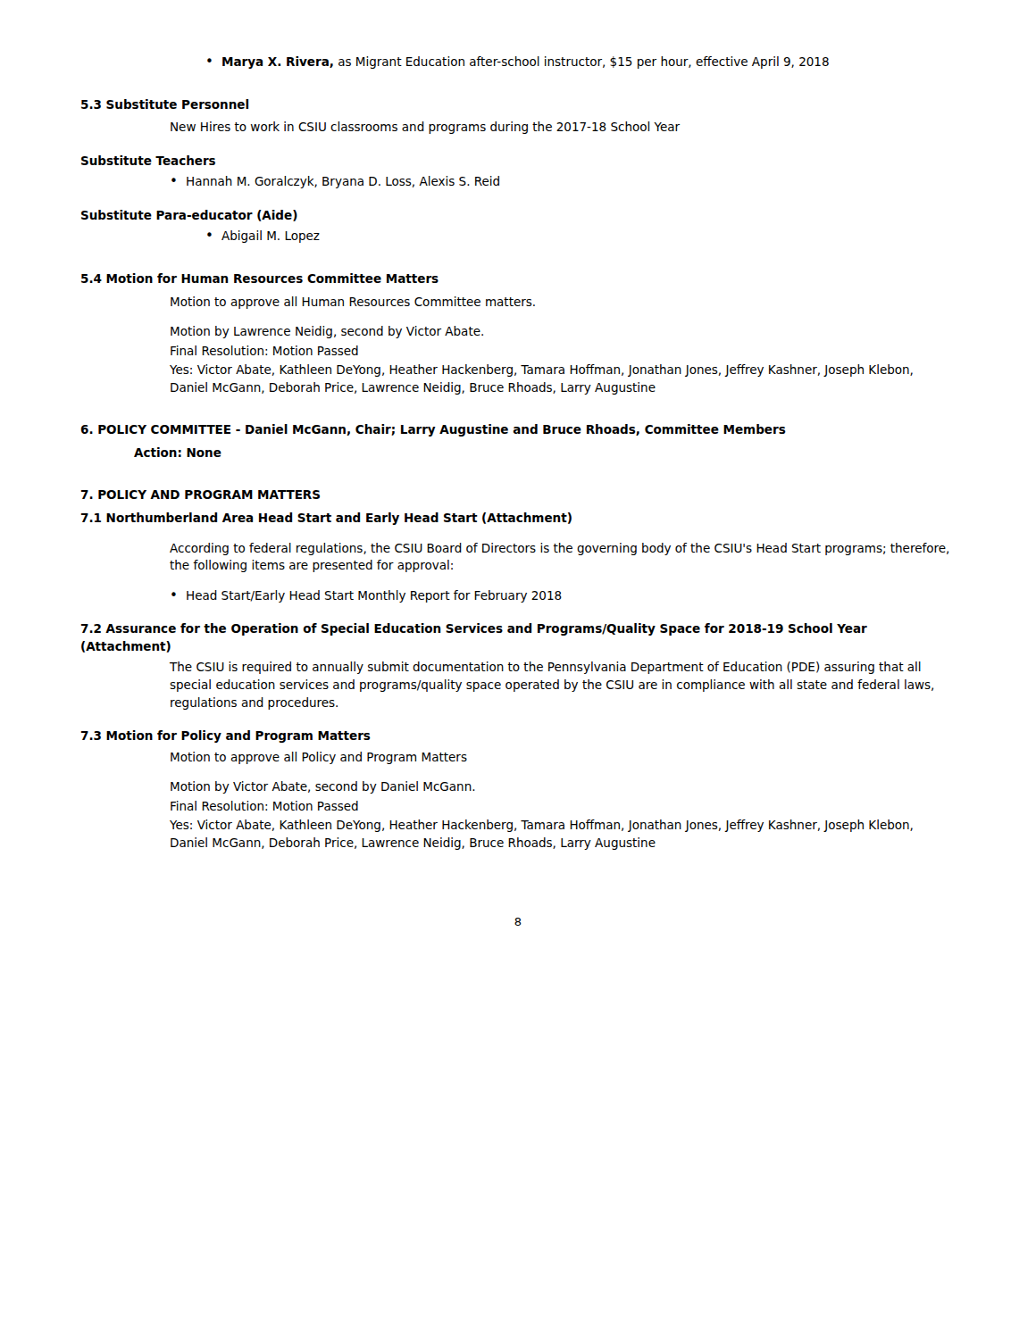Marya X. Rivera, as Migrant Education after-school instructor, $15 per hour, effective April 9, 2018
5.3 Substitute Personnel
New Hires to work in CSIU classrooms and programs during the 2017-18 School Year
Substitute Teachers
Hannah M. Goralczyk, Bryana D. Loss, Alexis S. Reid
Substitute Para-educator (Aide)
Abigail M. Lopez
5.4 Motion for Human Resources Committee Matters
Motion to approve all Human Resources Committee matters.
Motion by Lawrence Neidig, second by Victor Abate.
Final Resolution: Motion Passed
Yes: Victor Abate, Kathleen DeYong, Heather Hackenberg, Tamara Hoffman, Jonathan Jones, Jeffrey Kashner, Joseph Klebon, Daniel McGann, Deborah Price, Lawrence Neidig, Bruce Rhoads, Larry Augustine
6. POLICY COMMITTEE - Daniel McGann, Chair; Larry Augustine and Bruce Rhoads, Committee Members
Action: None
7. POLICY AND PROGRAM MATTERS
7.1 Northumberland Area Head Start and Early Head Start (Attachment)
According to federal regulations, the CSIU Board of Directors is the governing body of the CSIU's Head Start programs; therefore, the following items are presented for approval:
Head Start/Early Head Start Monthly Report for February 2018
7.2 Assurance for the Operation of Special Education Services and Programs/Quality Space for 2018-19 School Year (Attachment)
The CSIU is required to annually submit documentation to the Pennsylvania Department of Education (PDE) assuring that all special education services and programs/quality space operated by the CSIU are in compliance with all state and federal laws, regulations and procedures.
7.3 Motion for Policy and Program Matters
Motion to approve all Policy and Program Matters
Motion by Victor Abate, second by Daniel McGann.
Final Resolution: Motion Passed
Yes: Victor Abate, Kathleen DeYong, Heather Hackenberg, Tamara Hoffman, Jonathan Jones, Jeffrey Kashner, Joseph Klebon, Daniel McGann, Deborah Price, Lawrence Neidig, Bruce Rhoads, Larry Augustine
8